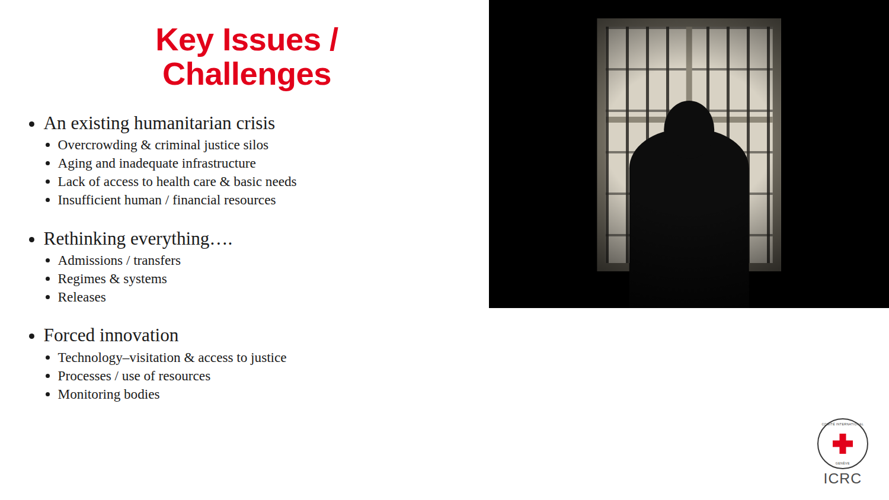Key Issues /
Challenges
An existing humanitarian crisis
Overcrowding & criminal justice silos
Aging and inadequate infrastructure
Lack of access to health care & basic needs
Insufficient human / financial resources
Rethinking everything….
Admissions / transfers
Regimes & systems
Releases
Forced innovation
Technology–visitation & access to justice
Processes / use of resources
Monitoring bodies
COMITÉ INTERNATIONAL GENÈVE
ICRC